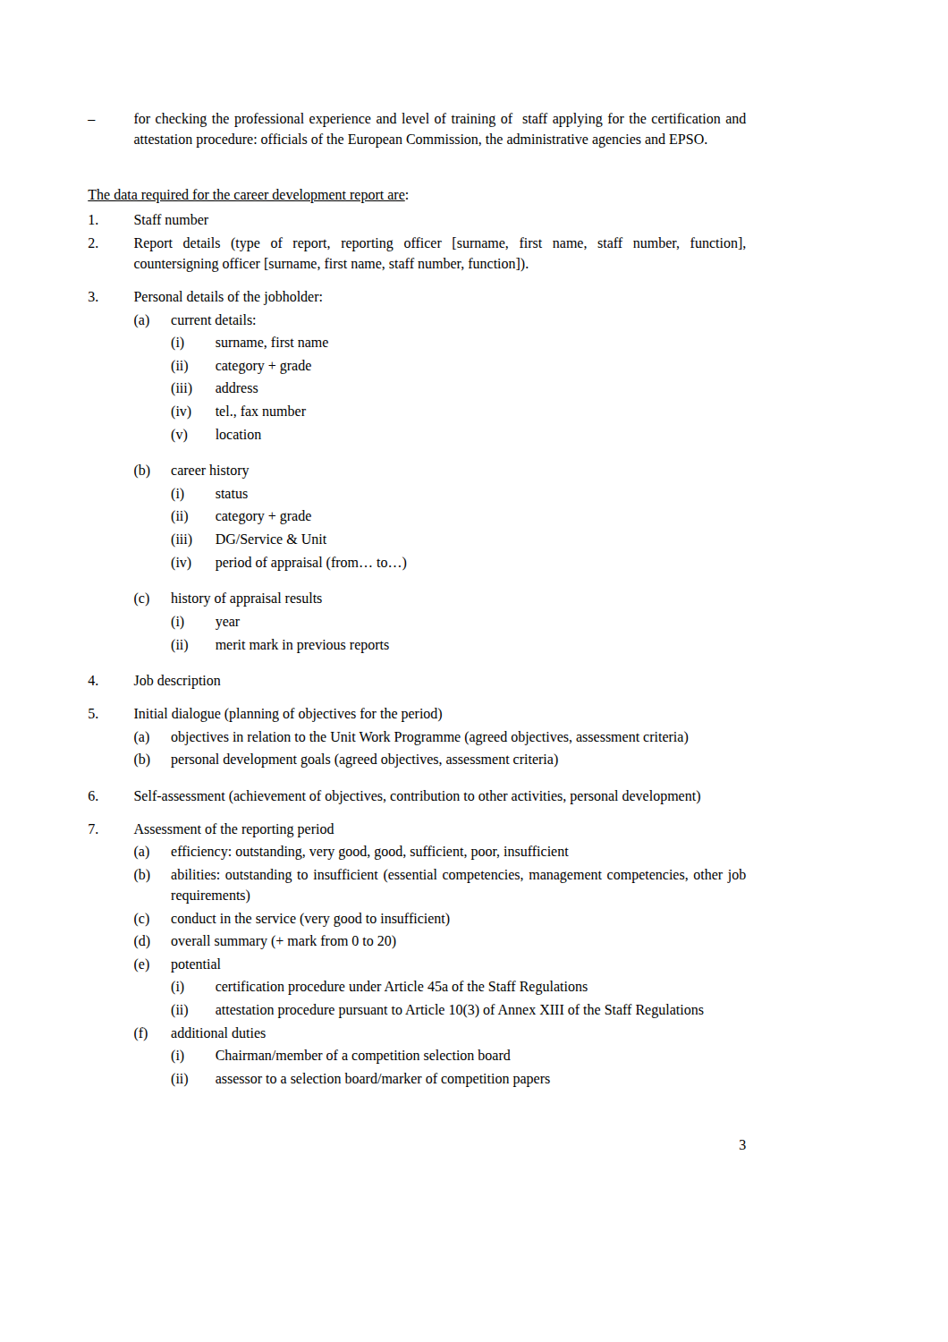–
for checking the professional experience and level of training of staff applying for the certification and attestation procedure: officials of the European Commission, the administrative agencies and EPSO.
The data required for the career development report are:
1.
Staff number
2.
Report details (type of report, reporting officer [surname, first name, staff number, function], countersigning officer [surname, first name, staff number, function]).
3.
Personal details of the jobholder:
(a)
current details:
(i)
surname, first name
(ii)
category + grade
(iii)
address
(iv)
tel., fax number
(v)
location
(b)
career history
(i)
status
(ii)
category + grade
(iii)
DG/Service & Unit
(iv)
period of appraisal (from… to…)
(c)
history of appraisal results
(i)
year
(ii)
merit mark in previous reports
4.
Job description
5.
Initial dialogue (planning of objectives for the period)
(a)
objectives in relation to the Unit Work Programme (agreed objectives, assessment criteria)
(b)
personal development goals (agreed objectives, assessment criteria)
6.
Self-assessment (achievement of objectives, contribution to other activities, personal development)
7.
Assessment of the reporting period
(a)
efficiency: outstanding, very good, good, sufficient, poor, insufficient
(b)
abilities: outstanding to insufficient (essential competencies, management competencies, other job requirements)
(c)
conduct in the service (very good to insufficient)
(d)
overall summary (+ mark from 0 to 20)
(e)
potential
(i)
certification procedure under Article 45a of the Staff Regulations
(ii)
attestation procedure pursuant to Article 10(3) of Annex XIII of the Staff Regulations
(f)
additional duties
(i)
Chairman/member of a competition selection board
(ii)
assessor to a selection board/marker of competition papers
3